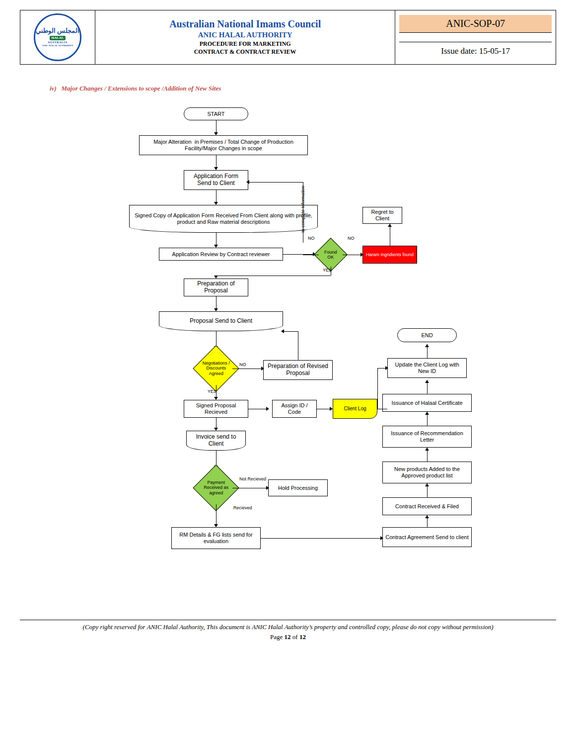| المجلس الوطني HALAL AUSTRALIA ANIC HALAL AUTHORITY | Australian National Imams Council ANIC HALAL AUTHORITY PROCEDURE FOR MARKETING CONTRACT & CONTRACT REVIEW | ANIC-SOP-07 Issue date: 15-05-17 |
iv) Major Changes / Extensions to scope /Addition of New Sites
START
Major Alteration in Premises / Total Change of Production Facility/Major Changes in scope
Application Form
Send to Client
Signed Copy of Application Form Received From Client along with profile, product and Raw material descriptions
Application Review by Contract reviewer
Found OK
NO
YES
NO
In-complete Information
Haram Ingridients found
Regret to Client
Preparation of Proposal
Proposal Send to Client
Negotiations / Discounts Agreed
NO
YES
Preparation of Revised Proposal
Signed Proposal Recieved
Assign ID / Code
Client Log
Invoice send to Client
Payment Received as agreed
Not Recieved
Recieved
Hold Processing
RM Details & FG lists send for evaluation
Contract Agreement Send to client
Contract Received & Filed
New products Added to the Approved product list
Issuance of Recommendation Letter
Issuance of Halaal Certificate
Update the Client Log with New ID
END
(Copy right reserved for ANIC Halal Authority, This document is ANIC Halal Authority’s property and controlled copy, please do not copy without permission)
Page 12 of 12